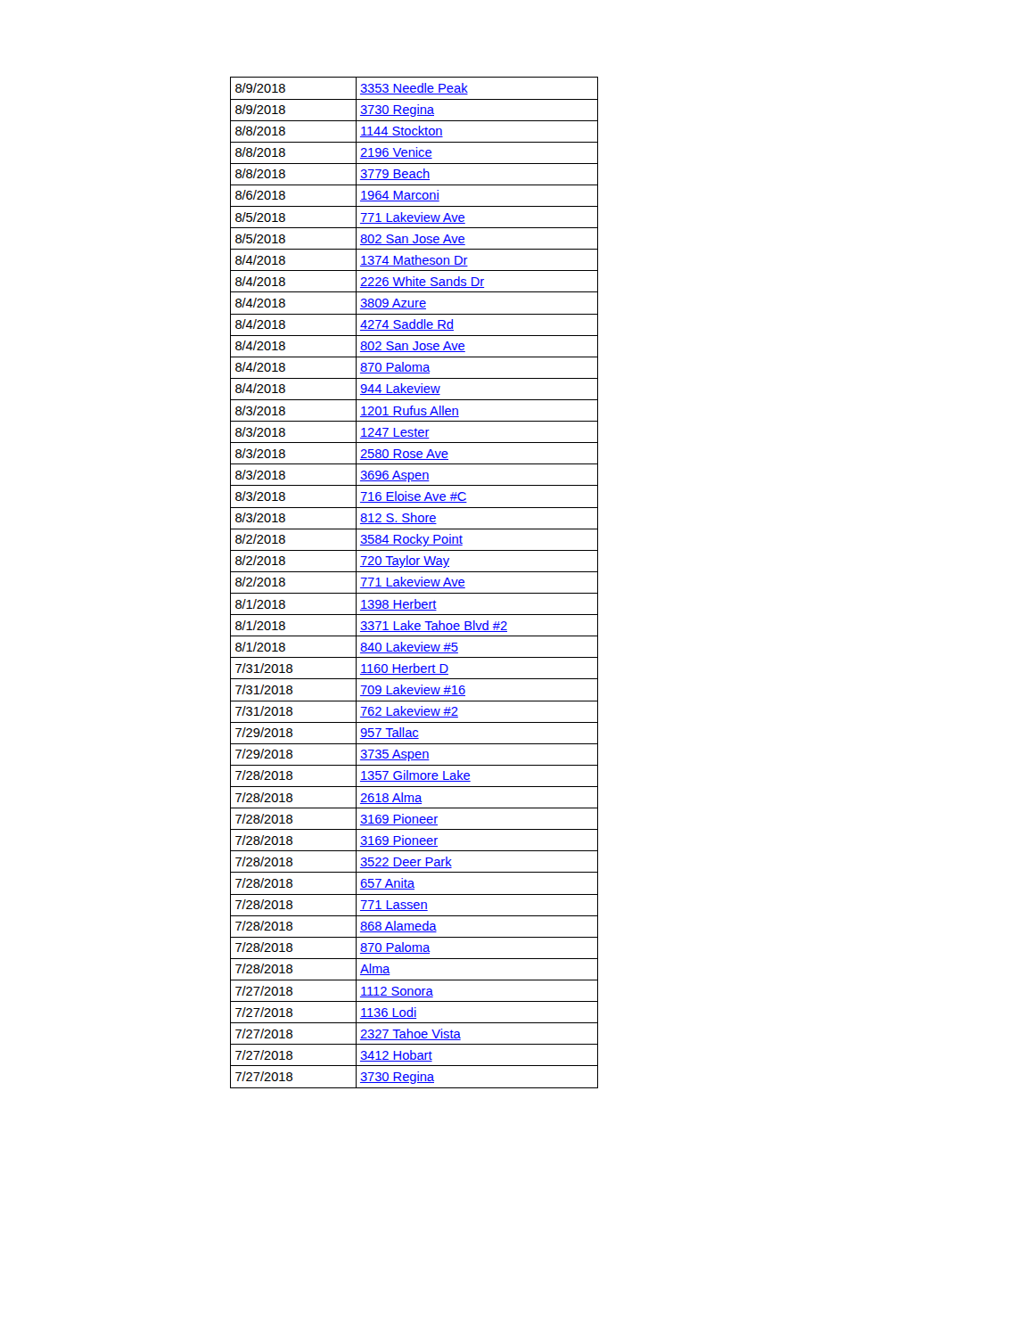| 8/9/2018 | 3353 Needle Peak |
| 8/9/2018 | 3730 Regina |
| 8/8/2018 | 1144 Stockton |
| 8/8/2018 | 2196 Venice |
| 8/8/2018 | 3779 Beach |
| 8/6/2018 | 1964 Marconi |
| 8/5/2018 | 771 Lakeview Ave |
| 8/5/2018 | 802 San Jose Ave |
| 8/4/2018 | 1374 Matheson Dr |
| 8/4/2018 | 2226 White Sands Dr |
| 8/4/2018 | 3809 Azure |
| 8/4/2018 | 4274 Saddle Rd |
| 8/4/2018 | 802 San Jose Ave |
| 8/4/2018 | 870 Paloma |
| 8/4/2018 | 944 Lakeview |
| 8/3/2018 | 1201 Rufus Allen |
| 8/3/2018 | 1247 Lester |
| 8/3/2018 | 2580 Rose Ave |
| 8/3/2018 | 3696 Aspen |
| 8/3/2018 | 716 Eloise Ave #C |
| 8/3/2018 | 812 S. Shore |
| 8/2/2018 | 3584 Rocky Point |
| 8/2/2018 | 720 Taylor Way |
| 8/2/2018 | 771 Lakeview Ave |
| 8/1/2018 | 1398 Herbert |
| 8/1/2018 | 3371 Lake Tahoe Blvd #2 |
| 8/1/2018 | 840 Lakeview #5 |
| 7/31/2018 | 1160 Herbert D |
| 7/31/2018 | 709 Lakeview #16 |
| 7/31/2018 | 762 Lakeview #2 |
| 7/29/2018 | 957 Tallac |
| 7/29/2018 | 3735 Aspen |
| 7/28/2018 | 1357 Gilmore Lake |
| 7/28/2018 | 2618 Alma |
| 7/28/2018 | 3169 Pioneer |
| 7/28/2018 | 3169 Pioneer |
| 7/28/2018 | 3522 Deer Park |
| 7/28/2018 | 657 Anita |
| 7/28/2018 | 771 Lassen |
| 7/28/2018 | 868 Alameda |
| 7/28/2018 | 870 Paloma |
| 7/28/2018 | Alma |
| 7/27/2018 | 1112 Sonora |
| 7/27/2018 | 1136 Lodi |
| 7/27/2018 | 2327 Tahoe Vista |
| 7/27/2018 | 3412 Hobart |
| 7/27/2018 | 3730 Regina |